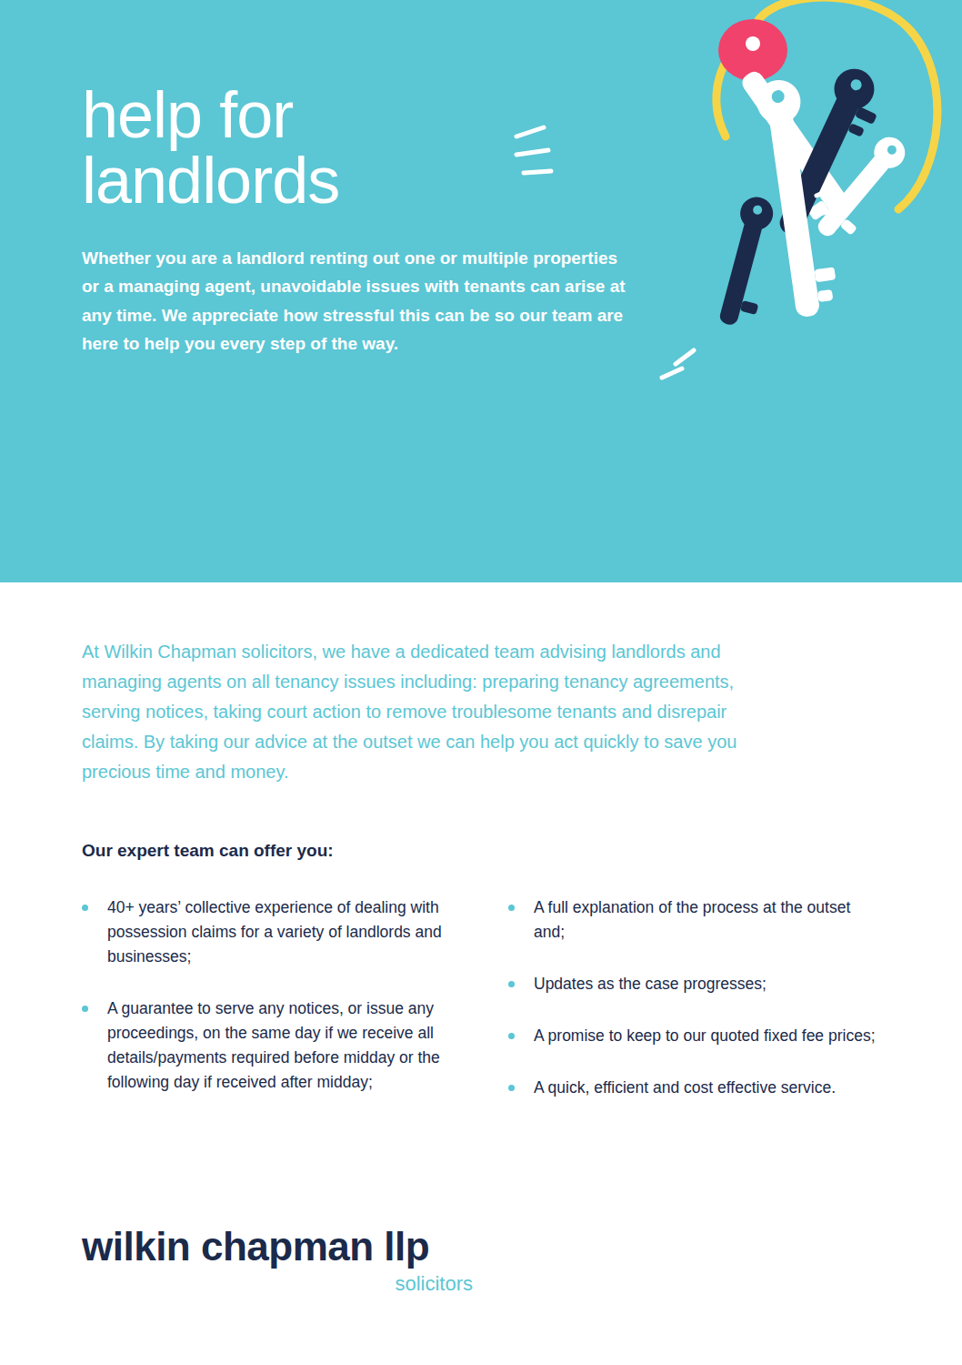help for
landlords
Whether you are a landlord renting out one or multiple properties or a managing agent, unavoidable issues with tenants can arise at any time. We appreciate how stressful this can be so our team are here to help you every step of the way.
At Wilkin Chapman solicitors, we have a dedicated team advising landlords and managing agents on all tenancy issues including: preparing tenancy agreements, serving notices, taking court action to remove troublesome tenants and disrepair claims. By taking our advice at the outset we can help you act quickly to save you precious time and money.
Our expert team can offer you:
40+ years’ collective experience of dealing with possession claims for a variety of landlords and businesses;
A guarantee to serve any notices, or issue any proceedings, on the same day if we receive all details/payments required before midday or the following day if received after midday;
A full explanation of the process at the outset and;
Updates as the case progresses;
A promise to keep to our quoted fixed fee prices;
A quick, efficient and cost effective service.
wilkin chapman llp
solicitors